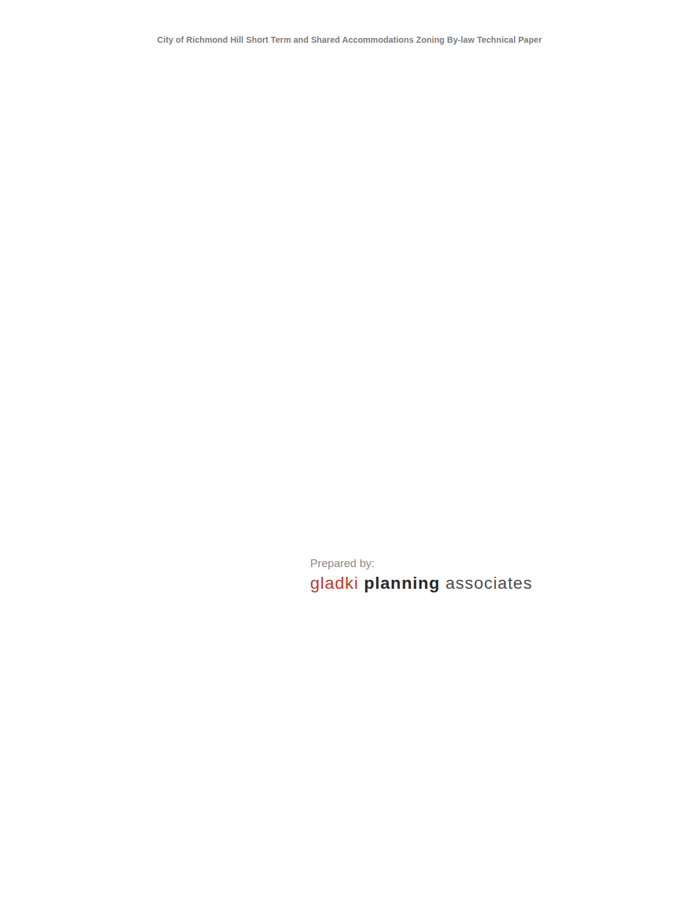City of Richmond Hill Short Term and Shared Accommodations Zoning By-law Technical Paper
Prepared by:
gladki planning associates